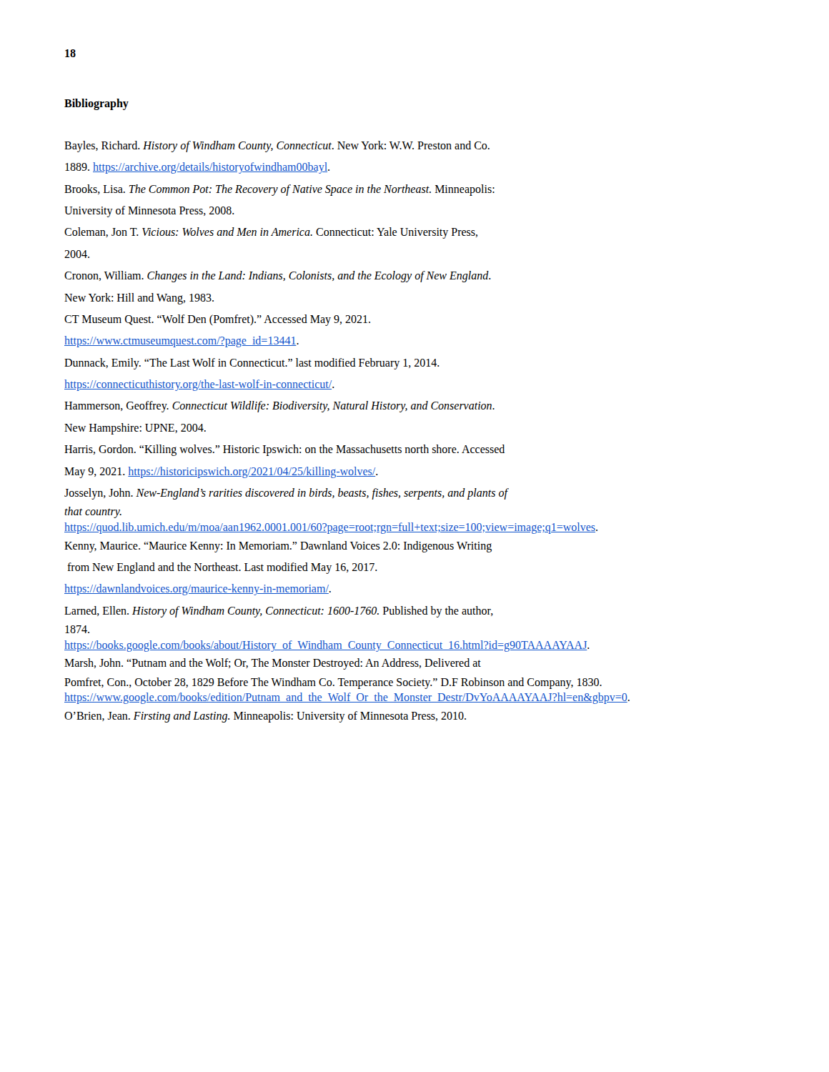18
Bibliography
Bayles, Richard. History of Windham County, Connecticut. New York: W.W. Preston and Co.
1889. https://archive.org/details/historyofwindham00bayl.
Brooks, Lisa. The Common Pot: The Recovery of Native Space in the Northeast. Minneapolis:
University of Minnesota Press, 2008.
Coleman, Jon T. Vicious: Wolves and Men in America. Connecticut: Yale University Press,
2004.
Cronon, William. Changes in the Land: Indians, Colonists, and the Ecology of New England.
New York: Hill and Wang, 1983.
CT Museum Quest. “Wolf Den (Pomfret).” Accessed May 9, 2021.
https://www.ctmuseumquest.com/?page_id=13441.
Dunnack, Emily. “The Last Wolf in Connecticut.” last modified February 1, 2014.
https://connecticuthistory.org/the-last-wolf-in-connecticut/.
Hammerson, Geoffrey. Connecticut Wildlife: Biodiversity, Natural History, and Conservation.
New Hampshire: UPNE, 2004.
Harris, Gordon. “Killing wolves.” Historic Ipswich: on the Massachusetts north shore. Accessed
May 9, 2021. https://historicipswich.org/2021/04/25/killing-wolves/.
Josselyn, John. New-England’s rarities discovered in birds, beasts, fishes, serpents, and plants of
that country.
https://quod.lib.umich.edu/m/moa/aan1962.0001.001/60?page=root;rgn=full+text;size=100;view=image;q1=wolves.
Kenny, Maurice. “Maurice Kenny: In Memoriam.” Dawnland Voices 2.0: Indigenous Writing
from New England and the Northeast. Last modified May 16, 2017.
https://dawnlandvoices.org/maurice-kenny-in-memoriam/.
Larned, Ellen. History of Windham County, Connecticut: 1600-1760. Published by the author,
1874.
https://books.google.com/books/about/History_of_Windham_County_Connecticut_16.html?id=g90TAAAAYAAJ.
Marsh, John. “Putnam and the Wolf; Or, The Monster Destroyed: An Address, Delivered at
Pomfret, Con., October 28, 1829 Before The Windham Co. Temperance Society.” D.F Robinson and Company, 1830.
https://www.google.com/books/edition/Putnam_and_the_Wolf_Or_the_Monster_Destr/DvYoAAAAYAAJ?hl=en&gbpv=0.
O’Brien, Jean. Firsting and Lasting. Minneapolis: University of Minnesota Press, 2010.